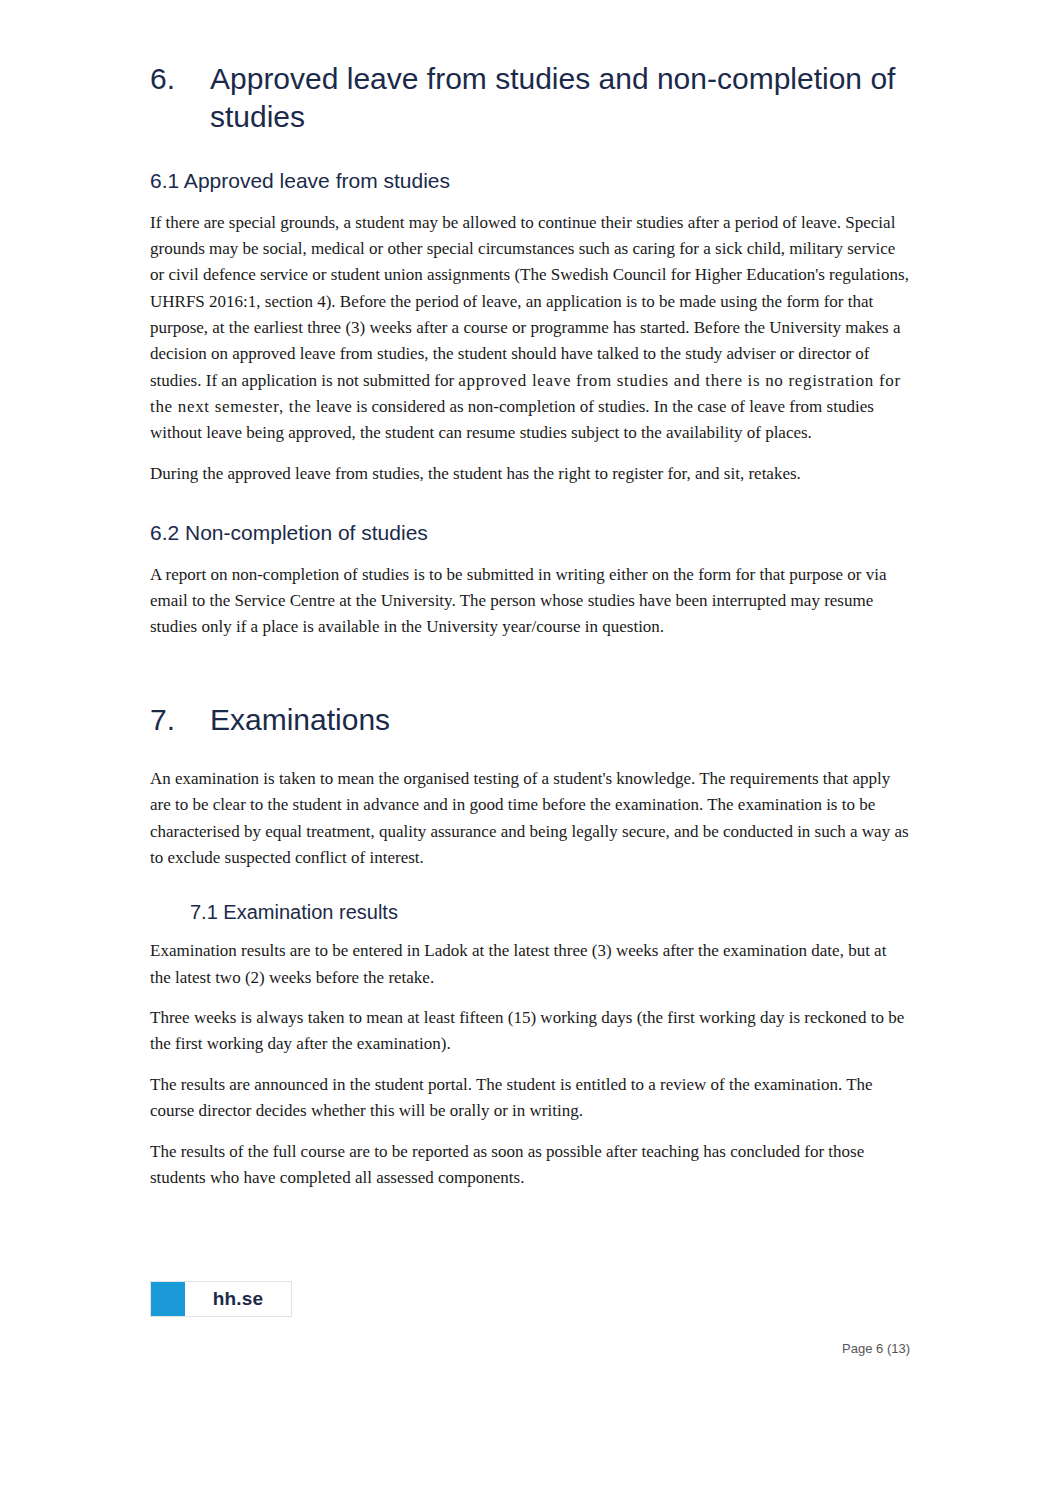6. Approved leave from studies and non-completion of studies
6.1 Approved leave from studies
If there are special grounds, a student may be allowed to continue their studies after a period of leave. Special grounds may be social, medical or other special circumstances such as caring for a sick child, military service or civil defence service or student union assignments (The Swedish Council for Higher Education's regulations, UHRFS 2016:1, section 4). Before the period of leave, an application is to be made using the form for that purpose, at the earliest three (3) weeks after a course or programme has started. Before the University makes a decision on approved leave from studies, the student should have talked to the study adviser or director of studies. If an application is not submitted for approved leave from studies and there is no registration for the next semester, the leave is considered as non-completion of studies. In the case of leave from studies without leave being approved, the student can resume studies subject to the availability of places.
During the approved leave from studies, the student has the right to register for, and sit, retakes.
6.2 Non-completion of studies
A report on non-completion of studies is to be submitted in writing either on the form for that purpose or via email to the Service Centre at the University. The person whose studies have been interrupted may resume studies only if a place is available in the University year/course in question.
7. Examinations
An examination is taken to mean the organised testing of a student's knowledge. The requirements that apply are to be clear to the student in advance and in good time before the examination. The examination is to be characterised by equal treatment, quality assurance and being legally secure, and be conducted in such a way as to exclude suspected conflict of interest.
7.1 Examination results
Examination results are to be entered in Ladok at the latest three (3) weeks after the examination date, but at the latest two (2) weeks before the retake.
Three weeks is always taken to mean at least fifteen (15) working days (the first working day is reckoned to be the first working day after the examination).
The results are announced in the student portal. The student is entitled to a review of the examination. The course director decides whether this will be orally or in writing.
The results of the full course are to be reported as soon as possible after teaching has concluded for those students who have completed all assessed components.
hh.se
Page 6 (13)